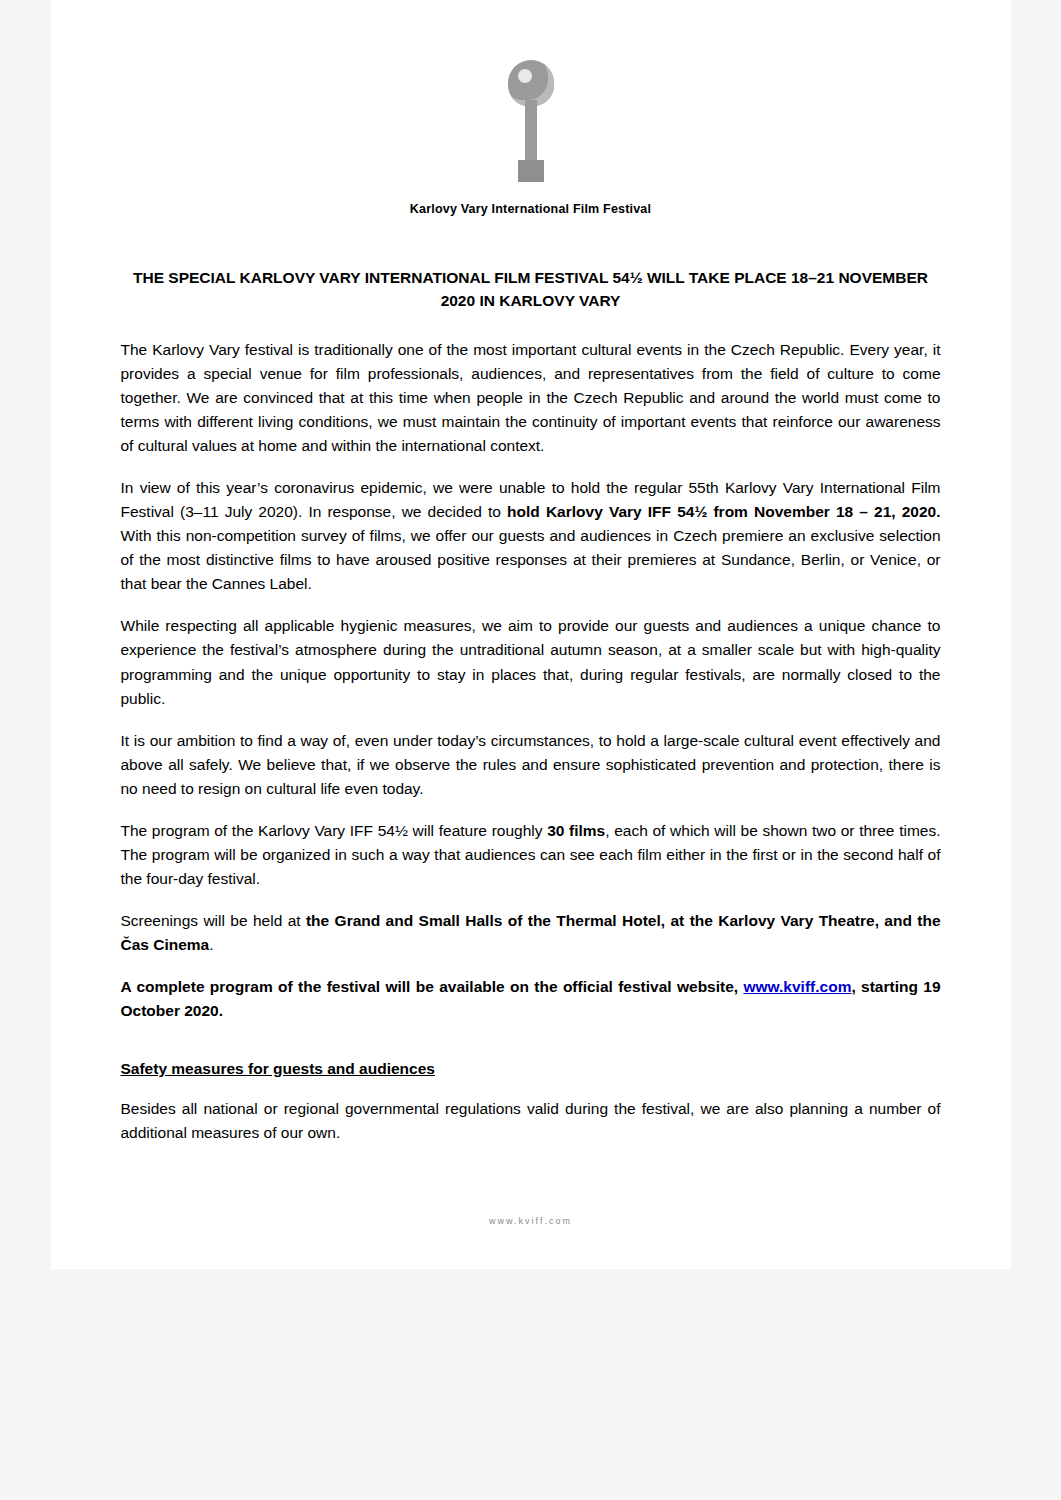Karlovy Vary International Film Festival
THE SPECIAL KARLOVY VARY INTERNATIONAL FILM FESTIVAL 54½ WILL TAKE PLACE 18–21 NOVEMBER 2020 IN KARLOVY VARY
The Karlovy Vary festival is traditionally one of the most important cultural events in the Czech Republic. Every year, it provides a special venue for film professionals, audiences, and representatives from the field of culture to come together. We are convinced that at this time when people in the Czech Republic and around the world must come to terms with different living conditions, we must maintain the continuity of important events that reinforce our awareness of cultural values at home and within the international context.
In view of this year’s coronavirus epidemic, we were unable to hold the regular 55th Karlovy Vary International Film Festival (3–11 July 2020). In response, we decided to hold Karlovy Vary IFF 54½ from November 18 – 21, 2020. With this non-competition survey of films, we offer our guests and audiences in Czech premiere an exclusive selection of the most distinctive films to have aroused positive responses at their premieres at Sundance, Berlin, or Venice, or that bear the Cannes Label.
While respecting all applicable hygienic measures, we aim to provide our guests and audiences a unique chance to experience the festival’s atmosphere during the untraditional autumn season, at a smaller scale but with high-quality programming and the unique opportunity to stay in places that, during regular festivals, are normally closed to the public.
It is our ambition to find a way of, even under today’s circumstances, to hold a large-scale cultural event effectively and above all safely. We believe that, if we observe the rules and ensure sophisticated prevention and protection, there is no need to resign on cultural life even today.
The program of the Karlovy Vary IFF 54½ will feature roughly 30 films, each of which will be shown two or three times. The program will be organized in such a way that audiences can see each film either in the first or in the second half of the four-day festival.
Screenings will be held at the Grand and Small Halls of the Thermal Hotel, at the Karlovy Vary Theatre, and the Čas Cinema.
A complete program of the festival will be available on the official festival website, www.kviff.com, starting 19 October 2020.
Safety measures for guests and audiences
Besides all national or regional governmental regulations valid during the festival, we are also planning a number of additional measures of our own.
www.kviff.com